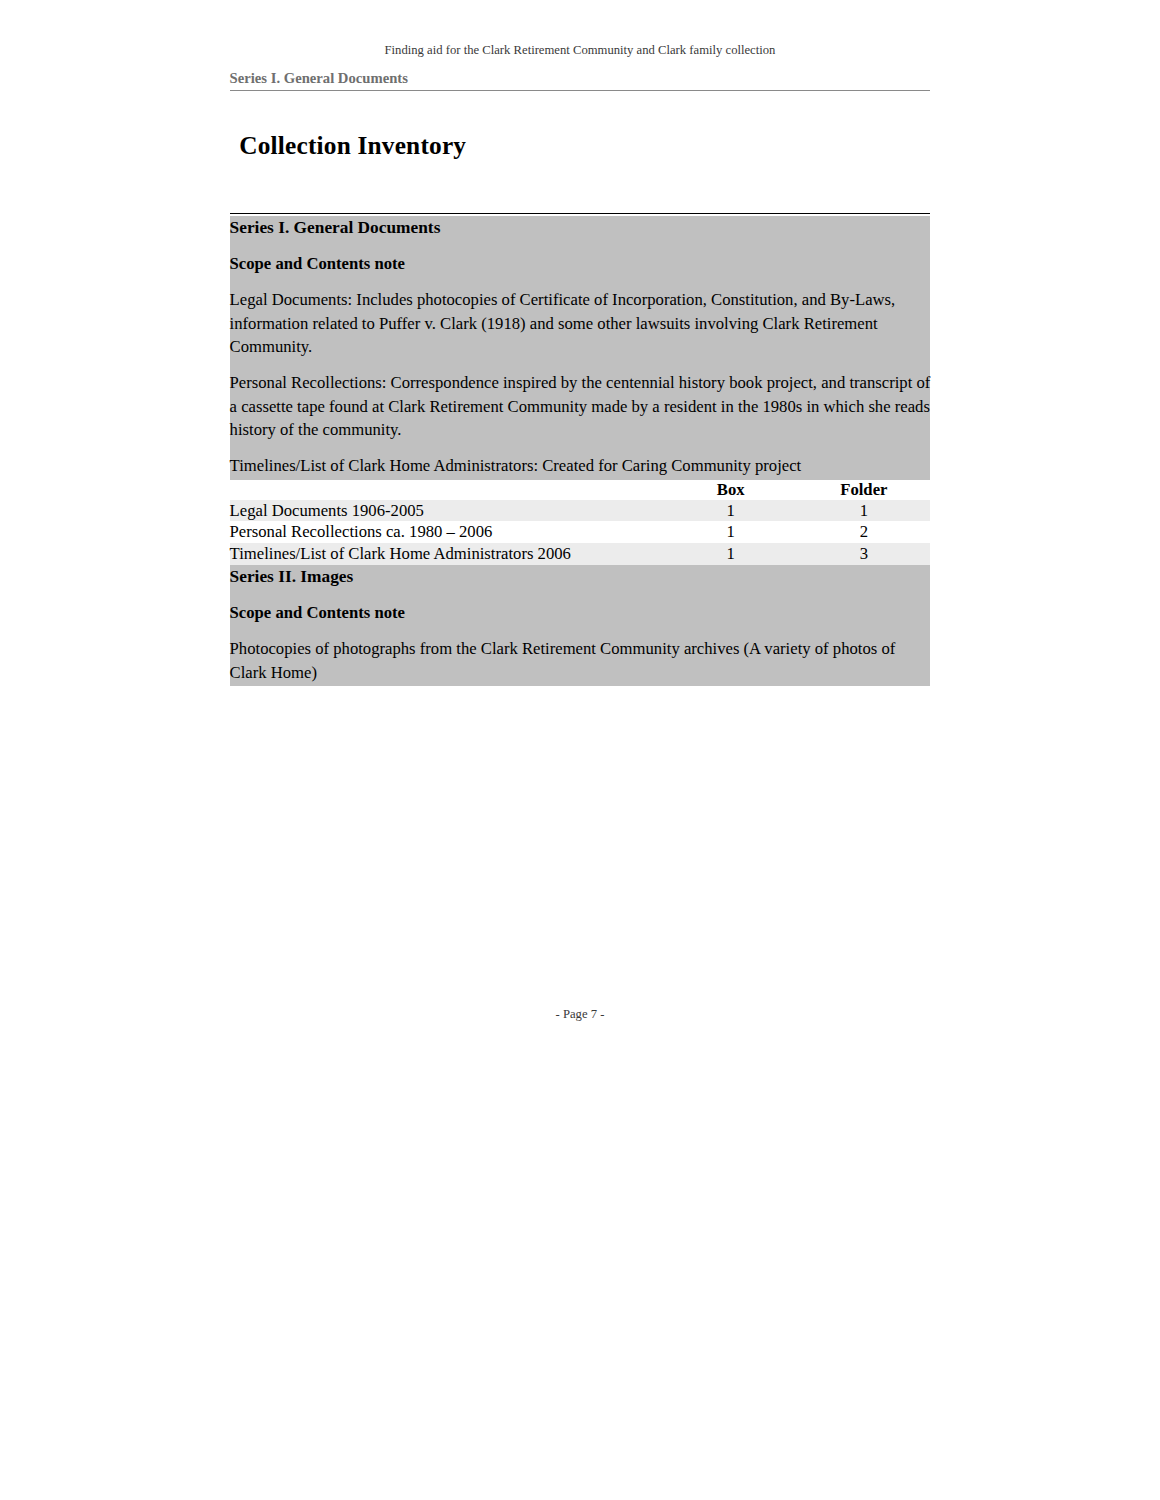Finding aid for the Clark Retirement Community and Clark family collection
Series I. General Documents
Collection Inventory
| Series I. General Documents Scope and Contents note Legal Documents: Includes photocopies of Certificate of Incorporation, Constitution, and By-Laws, information related to Puffer v. Clark (1918) and some other lawsuits involving Clark Retirement Community. Personal Recollections: Correspondence inspired by the centennial history book project, and transcript of a cassette tape found at Clark Retirement Community made by a resident in the 1980s in which she reads history of the community. Timelines/List of Clark Home Administrators: Created for Caring Community project |
| | Box | Folder |
| Legal Documents 1906-2005 | 1 | 1 |
| Personal Recollections ca. 1980 – 2006 | 1 | 2 |
| Timelines/List of Clark Home Administrators 2006 | 1 | 3 |
| Series II. Images Scope and Contents note Photocopies of photographs from the Clark Retirement Community archives (A variety of photos of Clark Home) |
- Page 7 -